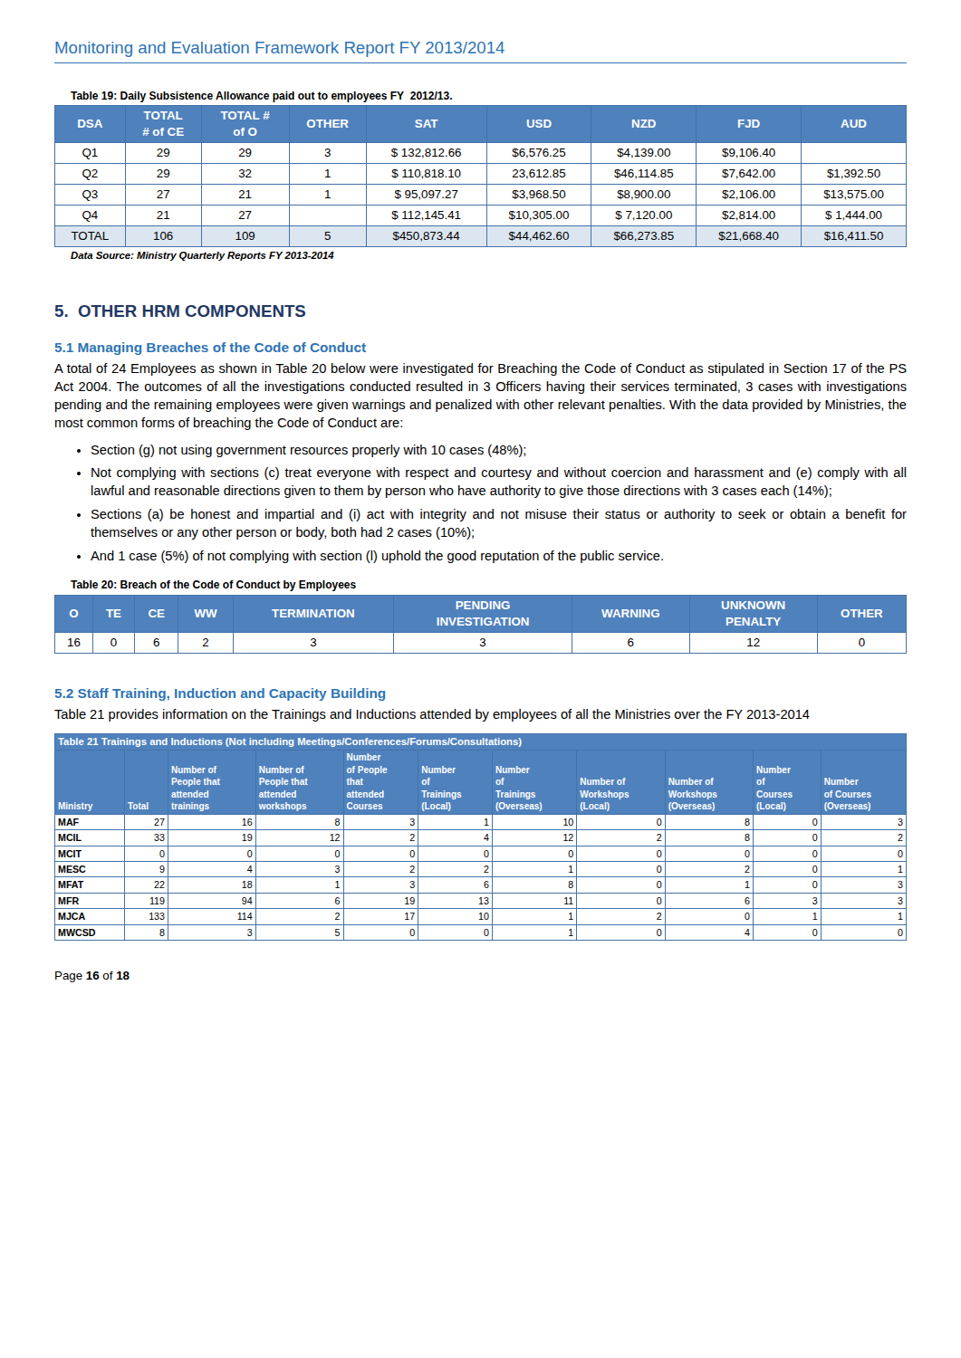Monitoring and Evaluation Framework Report FY 2013/2014
Table 19: Daily Subsistence Allowance paid out to employees FY 2012/13.
| DSA | TOTAL # of CE | TOTAL # of O | OTHER | SAT | USD | NZD | FJD | AUD |
| --- | --- | --- | --- | --- | --- | --- | --- | --- |
| Q1 | 29 | 29 | 3 | $ 132,812.66 | $6,576.25 | $4,139.00 | $9,106.40 | |
| Q2 | 29 | 32 | 1 | $ 110,818.10 | 23,612.85 | $46,114.85 | $7,642.00 | $1,392.50 |
| Q3 | 27 | 21 | 1 | $ 95,097.27 | $3,968.50 | $8,900.00 | $2,106.00 | $13,575.00 |
| Q4 | 21 | 27 | | $ 112,145.41 | $10,305.00 | $ 7,120.00 | $2,814.00 | $ 1,444.00 |
| TOTAL | 106 | 109 | 5 | $450,873.44 | $44,462.60 | $66,273.85 | $21,668.40 | $16,411.50 |
Data Source: Ministry Quarterly Reports FY 2013-2014
5. OTHER HRM COMPONENTS
5.1 Managing Breaches of the Code of Conduct
A total of 24 Employees as shown in Table 20 below were investigated for Breaching the Code of Conduct as stipulated in Section 17 of the PS Act 2004. The outcomes of all the investigations conducted resulted in 3 Officers having their services terminated, 3 cases with investigations pending and the remaining employees were given warnings and penalized with other relevant penalties. With the data provided by Ministries, the most common forms of breaching the Code of Conduct are:
Section (g) not using government resources properly with 10 cases (48%);
Not complying with sections (c) treat everyone with respect and courtesy and without coercion and harassment and (e) comply with all lawful and reasonable directions given to them by person who have authority to give those directions with 3 cases each (14%);
Sections (a) be honest and impartial and (i) act with integrity and not misuse their status or authority to seek or obtain a benefit for themselves or any other person or body, both had 2 cases (10%);
And 1 case (5%) of not complying with section (l) uphold the good reputation of the public service.
Table 20: Breach of the Code of Conduct by Employees
| O | TE | CE | WW | TERMINATION | PENDING INVESTIGATION | WARNING | UNKNOWN PENALTY | OTHER |
| --- | --- | --- | --- | --- | --- | --- | --- | --- |
| 16 | 0 | 6 | 2 | 3 | 3 | 6 | 12 | 0 |
5.2 Staff Training, Induction and Capacity Building
Table 21 provides information on the Trainings and Inductions attended by employees of all the Ministries over the FY 2013-2014
| Table 21 Trainings and Inductions (Not including Meetings/Conferences/Forums/Consultations) |
| --- |
| Ministry | Total | Number of People that attended trainings | Number of People that attended workshops | Number of People that attended Courses | Number of Trainings (Local) | Number of Trainings (Overseas) | Number of Workshops (Local) | Number of Workshops (Overseas) | Number of Courses (Local) | Number of Courses (Overseas) |
| MAF | 27 | 16 | 8 | 3 | 1 | 10 | 0 | 8 | 0 | 3 |
| MCIL | 33 | 19 | 12 | 2 | 4 | 12 | 2 | 8 | 0 | 2 |
| MCIT | 0 | 0 | 0 | 0 | 0 | 0 | 0 | 0 | 0 | 0 |
| MESC | 9 | 4 | 3 | 2 | 2 | 1 | 0 | 2 | 0 | 1 |
| MFAT | 22 | 18 | 1 | 3 | 6 | 8 | 0 | 1 | 0 | 3 |
| MFR | 119 | 94 | 6 | 19 | 13 | 11 | 0 | 6 | 3 | 3 |
| MJCA | 133 | 114 | 2 | 17 | 10 | 1 | 2 | 0 | 1 | 1 |
| MWCSD | 8 | 3 | 5 | 0 | 0 | 1 | 0 | 4 | 0 | 0 |
Page 16 of 18